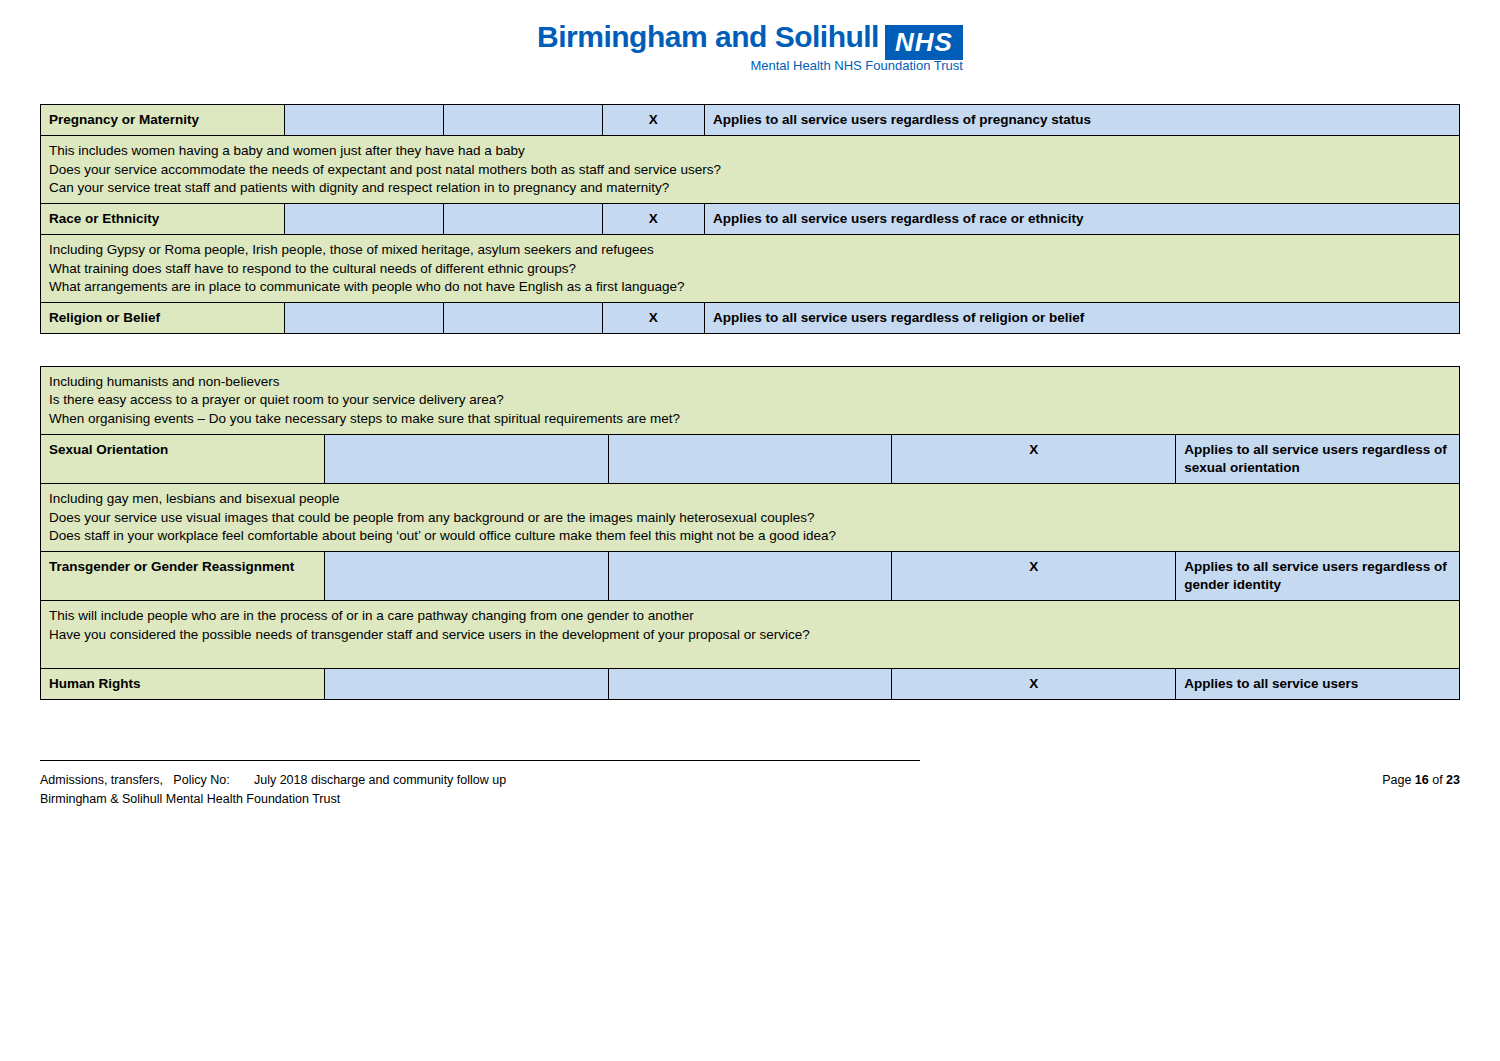Birmingham and Solihull NHS
Mental Health NHS Foundation Trust
| Pregnancy or Maternity | | | X | Applies to all service users regardless of pregnancy status |
| This includes women having a baby and women just after they have had a baby Does your service accommodate the needs of expectant and post natal mothers both as staff and service users? Can your service treat staff and patients with dignity and respect relation in to pregnancy and maternity? |
| Race or Ethnicity | | | X | Applies to all service users regardless of race or ethnicity |
| Including Gypsy or Roma people, Irish people, those of mixed heritage, asylum seekers and refugees What training does staff have to respond to the cultural needs of different ethnic groups? What arrangements are in place to communicate with people who do not have English as a first language? |
| Religion or Belief | | | X | Applies to all service users regardless of religion or belief |
| Including humanists and non-believers Is there easy access to a prayer or quiet room to your service delivery area? When organising events – Do you take necessary steps to make sure that spiritual requirements are met? |
| Sexual Orientation | | | X | Applies to all service users regardless of sexual orientation |
| Including gay men, lesbians and bisexual people Does your service use visual images that could be people from any background or are the images mainly heterosexual couples? Does staff in your workplace feel comfortable about being ‘out’ or would office culture make them feel this might not be a good idea? |
| Transgender or Gender Reassignment | | | X | Applies to all service users regardless of gender identity |
| This will include people who are in the process of or in a care pathway changing from one gender to another Have you considered the possible needs of transgender staff and service users in the development of your proposal or service? |
| Human Rights | | | X | Applies to all service users |
Admissions, transfers, Policy No: July 2018 discharge and community follow up
Birmingham & Solihull Mental Health Foundation Trust
Page 16 of 23